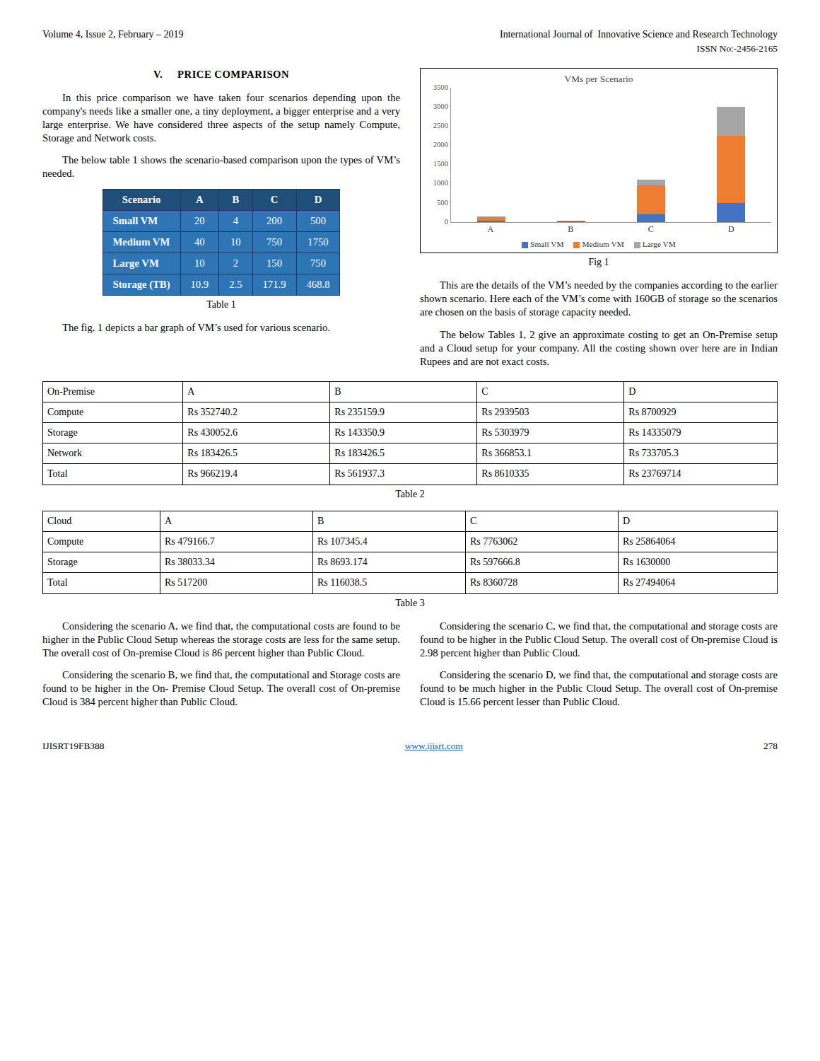Volume 4, Issue 2, February – 2019
International Journal of Innovative Science and Research Technology
ISSN No:-2456-2165
V. PRICE COMPARISON
In this price comparison we have taken four scenarios depending upon the company's needs like a smaller one, a tiny deployment, a bigger enterprise and a very large enterprise. We have considered three aspects of the setup namely Compute, Storage and Network costs.
The below table 1 shows the scenario-based comparison upon the types of VM’s needed.
| Scenario | A | B | C | D |
| --- | --- | --- | --- | --- |
| Small VM | 20 | 4 | 200 | 500 |
| Medium VM | 40 | 10 | 750 | 1750 |
| Large VM | 10 | 2 | 150 | 750 |
| Storage (TB) | 10.9 | 2.5 | 171.9 | 468.8 |
Table 1
The fig. 1 depicts a bar graph of VM’s used for various scenario.
VMs per Scenario
3500 3000 2500 2000 1500 1000 500 0
ABCD
Small VM Medium VM Large VM
Fig 1
This are the details of the VM’s needed by the companies according to the earlier shown scenario. Here each of the VM’s come with 160GB of storage so the scenarios are chosen on the basis of storage capacity needed.
The below Tables 1, 2 give an approximate costing to get an On-Premise setup and a Cloud setup for your company. All the costing shown over here are in Indian Rupees and are not exact costs.
| On-Premise | A | B | C | D |
| --- | --- | --- | --- | --- |
| Compute | Rs 352740.2 | Rs 235159.9 | Rs 2939503 | Rs 8700929 |
| Storage | Rs 430052.6 | Rs 143350.9 | Rs 5303979 | Rs 14335079 |
| Network | Rs 183426.5 | Rs 183426.5 | Rs 366853.1 | Rs 733705.3 |
| Total | Rs 966219.4 | Rs 561937.3 | Rs 8610335 | Rs 23769714 |
Table 2
| Cloud | A | B | C | D |
| --- | --- | --- | --- | --- |
| Compute | Rs 479166.7 | Rs 107345.4 | Rs 7763062 | Rs 25864064 |
| Storage | Rs 38033.34 | Rs 8693.174 | Rs 597666.8 | Rs 1630000 |
| Total | Rs 517200 | Rs 116038.5 | Rs 8360728 | Rs 27494064 |
Table 3
Considering the scenario A, we find that, the computational costs are found to be higher in the Public Cloud Setup whereas the storage costs are less for the same setup. The overall cost of On-premise Cloud is 86 percent higher than Public Cloud.
Considering the scenario B, we find that, the computational and Storage costs are found to be higher in the On- Premise Cloud Setup. The overall cost of On-premise Cloud is 384 percent higher than Public Cloud.
Considering the scenario C, we find that, the computational and storage costs are found to be higher in the Public Cloud Setup. The overall cost of On-premise Cloud is 2.98 percent higher than Public Cloud.
Considering the scenario D, we find that, the computational and storage costs are found to be much higher in the Public Cloud Setup. The overall cost of On-premise Cloud is 15.66 percent lesser than Public Cloud.
IJISRT19FB388
www.ijisrt.com
278